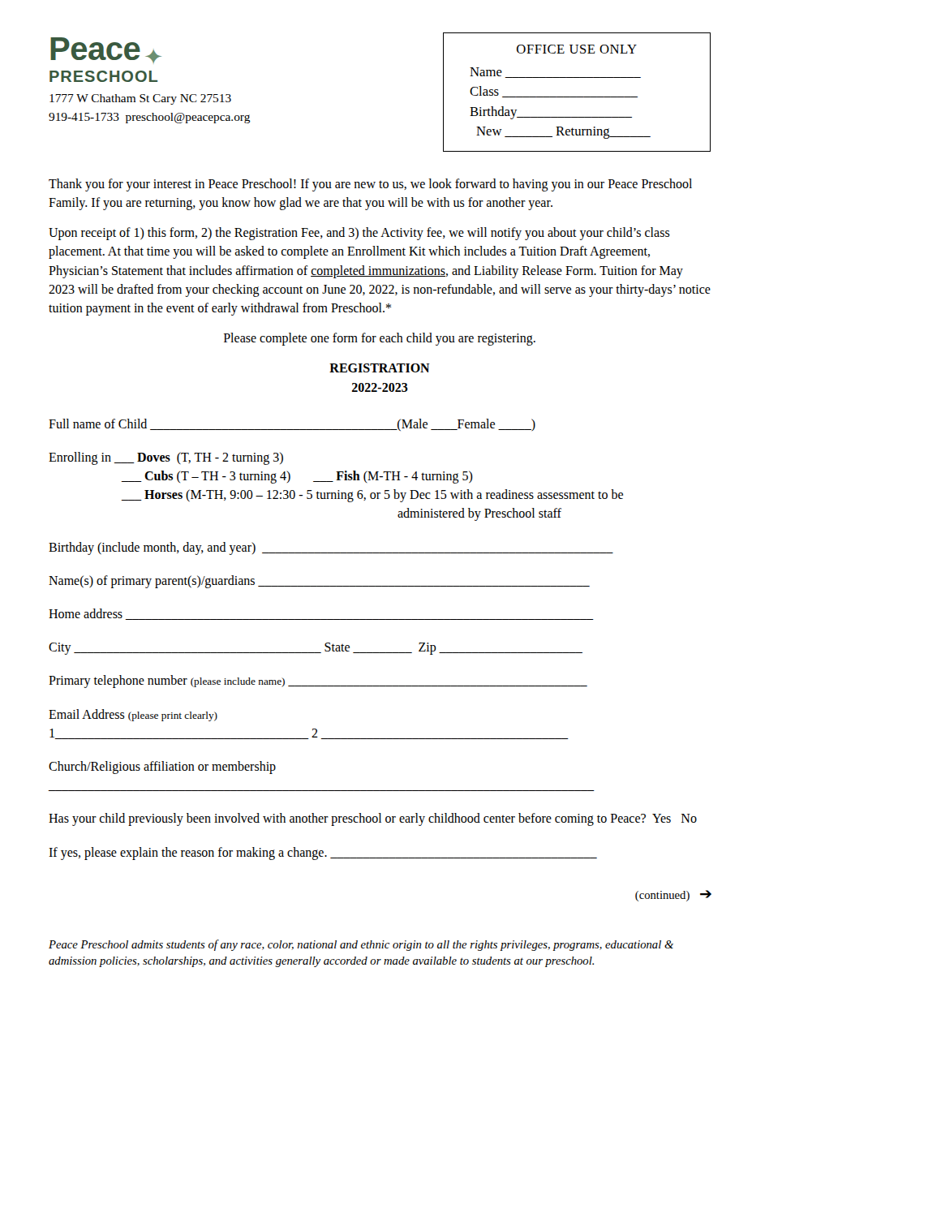Peace✦
PRESCHOOL
1777 W Chatham St Cary NC 27513
919-415-1733 preschool@peacepca.org
OFFICE USE ONLY
Name ____________________
Class ____________________
Birthday_________________
New _______ Returning______
Thank you for your interest in Peace Preschool! If you are new to us, we look forward to having you in our Peace Preschool Family. If you are returning, you know how glad we are that you will be with us for another year.
Upon receipt of 1) this form, 2) the Registration Fee, and 3) the Activity fee, we will notify you about your child’s class placement. At that time you will be asked to complete an Enrollment Kit which includes a Tuition Draft Agreement, Physician’s Statement that includes affirmation of completed immunizations, and Liability Release Form. Tuition for May 2023 will be drafted from your checking account on June 20, 2022, is non-refundable, and will serve as your thirty-days’ notice tuition payment in the event of early withdrawal from Preschool.*
Please complete one form for each child you are registering.
REGISTRATION
2022-2023
Full name of Child ______________________________________(Male ____Female _____)
Enrolling in ___ Doves (T, TH - 2 turning 3)
___ Cubs (T – TH - 3 turning 4) ___ Fish (M-TH - 4 turning 5)
___ Horses (M-TH, 9:00 – 12:30 - 5 turning 6, or 5 by Dec 15 with a readiness assessment to be
administered by Preschool staff
Birthday (include month, day, and year) ______________________________________________________
Name(s) of primary parent(s)/guardians ___________________________________________________
Home address ________________________________________________________________________
City ______________________________________ State _________ Zip ______________________
Primary telephone number (please include name) ______________________________________________
Email Address (please print clearly) 1_______________________________________ 2 ______________________________________
Church/Religious affiliation or membership
____________________________________________________________________________________
Has your child previously been involved with another preschool or early childhood center before coming to Peace? Yes No
If yes, please explain the reason for making a change. _________________________________________
(continued) ➔
Peace Preschool admits students of any race, color, national and ethnic origin to all the rights privileges, programs, educational & admission policies, scholarships, and activities generally accorded or made available to students at our preschool.